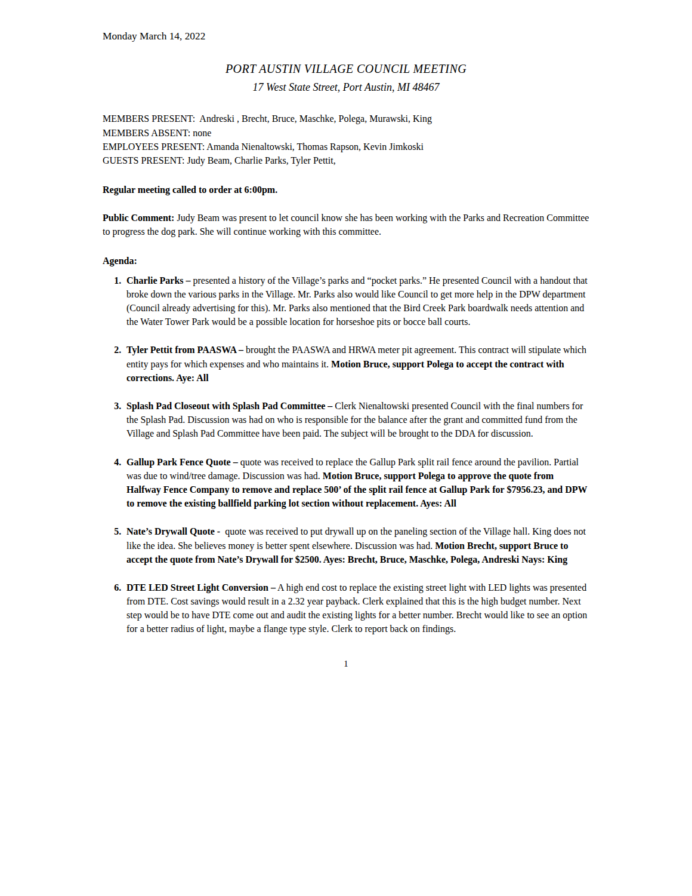Monday March 14, 2022
PORT AUSTIN VILLAGE COUNCIL MEETING
17 West State Street, Port Austin, MI 48467
MEMBERS PRESENT: Andreski , Brecht, Bruce, Maschke, Polega, Murawski, King
MEMBERS ABSENT: none
EMPLOYEES PRESENT: Amanda Nienaltowski, Thomas Rapson, Kevin Jimkoski
GUESTS PRESENT: Judy Beam, Charlie Parks, Tyler Pettit,
Regular meeting called to order at 6:00pm.
Public Comment: Judy Beam was present to let council know she has been working with the Parks and Recreation Committee to progress the dog park. She will continue working with this committee.
Agenda:
Charlie Parks – presented a history of the Village’s parks and “pocket parks.” He presented Council with a handout that broke down the various parks in the Village. Mr. Parks also would like Council to get more help in the DPW department (Council already advertising for this). Mr. Parks also mentioned that the Bird Creek Park boardwalk needs attention and the Water Tower Park would be a possible location for horseshoe pits or bocce ball courts.
Tyler Pettit from PAASWA – brought the PAASWA and HRWA meter pit agreement. This contract will stipulate which entity pays for which expenses and who maintains it. Motion Bruce, support Polega to accept the contract with corrections. Aye: All
Splash Pad Closeout with Splash Pad Committee – Clerk Nienaltowski presented Council with the final numbers for the Splash Pad. Discussion was had on who is responsible for the balance after the grant and committed fund from the Village and Splash Pad Committee have been paid. The subject will be brought to the DDA for discussion.
Gallup Park Fence Quote – quote was received to replace the Gallup Park split rail fence around the pavilion. Partial was due to wind/tree damage. Discussion was had. Motion Bruce, support Polega to approve the quote from Halfway Fence Company to remove and replace 500’ of the split rail fence at Gallup Park for $7956.23, and DPW to remove the existing ballfield parking lot section without replacement. Ayes: All
Nate’s Drywall Quote - quote was received to put drywall up on the paneling section of the Village hall. King does not like the idea. She believes money is better spent elsewhere. Discussion was had. Motion Brecht, support Bruce to accept the quote from Nate’s Drywall for $2500. Ayes: Brecht, Bruce, Maschke, Polega, Andreski Nays: King
DTE LED Street Light Conversion – A high end cost to replace the existing street light with LED lights was presented from DTE. Cost savings would result in a 2.32 year payback. Clerk explained that this is the high budget number. Next step would be to have DTE come out and audit the existing lights for a better number. Brecht would like to see an option for a better radius of light, maybe a flange type style. Clerk to report back on findings.
1